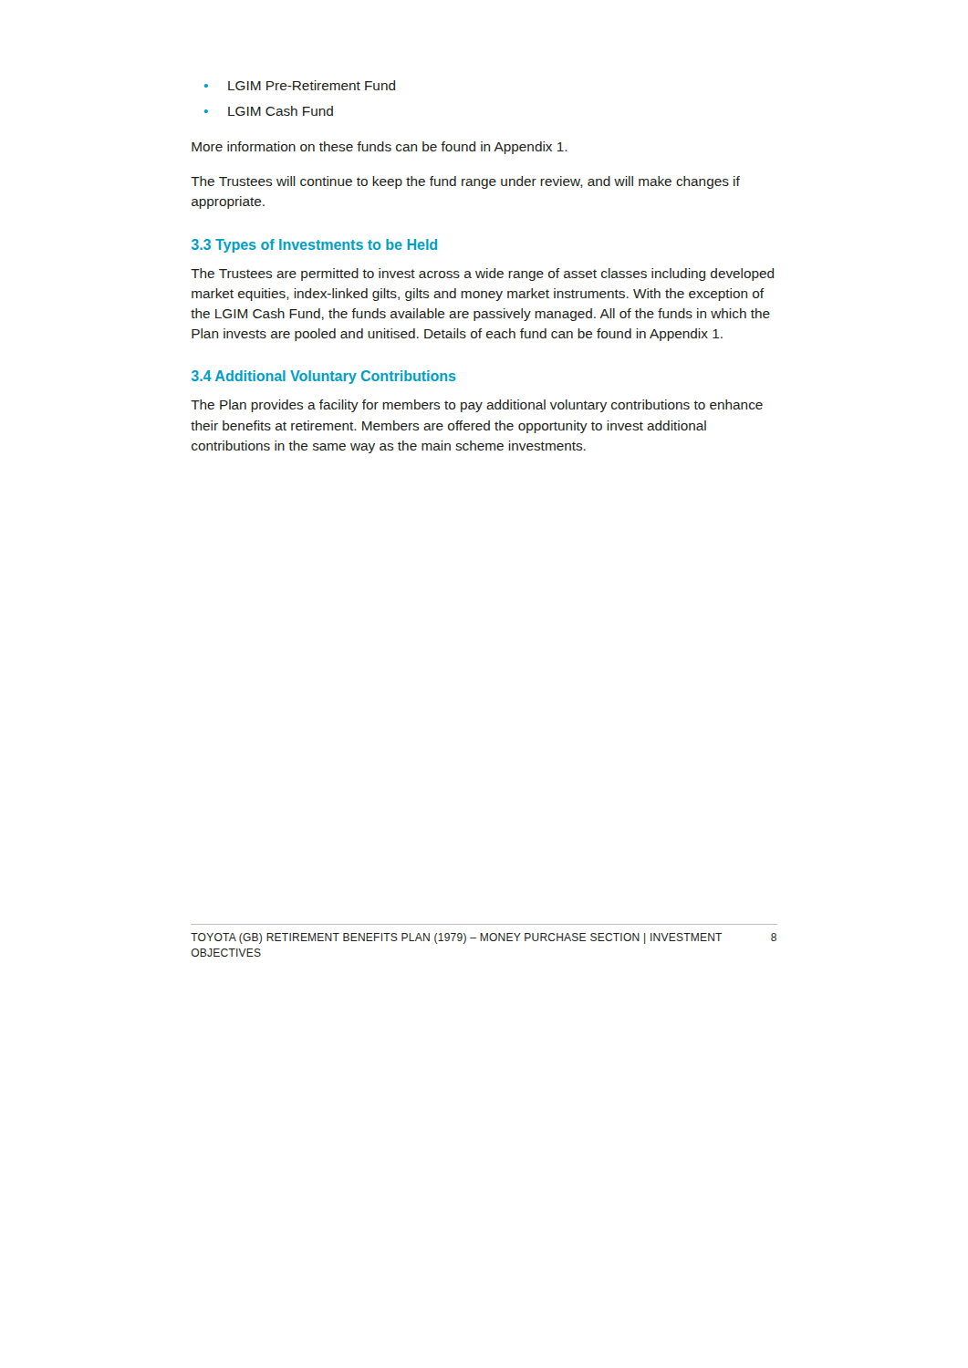LGIM Pre-Retirement Fund
LGIM Cash Fund
More information on these funds can be found in Appendix 1.
The Trustees will continue to keep the fund range under review, and will make changes if appropriate.
3.3 Types of Investments to be Held
The Trustees are permitted to invest across a wide range of asset classes including developed market equities, index-linked gilts, gilts and money market instruments. With the exception of the LGIM Cash Fund, the funds available are passively managed. All of the funds in which the Plan invests are pooled and unitised. Details of each fund can be found in Appendix 1.
3.4 Additional Voluntary Contributions
The Plan provides a facility for members to pay additional voluntary contributions to enhance their benefits at retirement. Members are offered the opportunity to invest additional contributions in the same way as the main scheme investments.
Toyota (GB) Retirement Benefits Plan (1979) – Money Purchase Section | Investment Objectives 8